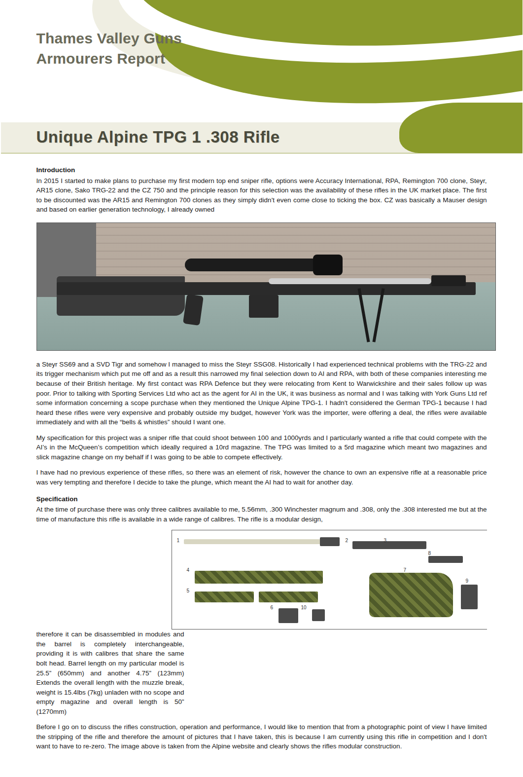Thames Valley Guns Armourers Report
Unique Alpine TPG 1 .308 Rifle
Introduction
In 2015 I started to make plans to purchase my first modern top end sniper rifle, options were Accuracy International, RPA, Remington 700 clone, Steyr, AR15 clone, Sako TRG-22 and the CZ 750 and the principle reason for this selection was the availability of these rifles in the UK market place. The first to be discounted was the AR15 and Remington 700 clones as they simply didn't even come close to ticking the box. CZ was basically a Mauser design and based on earlier generation technology, I already owned
a Steyr SS69 and a SVD Tigr and somehow I managed to miss the Steyr SSG08. Historically I had experienced technical problems with the TRG-22 and its trigger mechanism which put me off and as a result this narrowed my final selection down to AI and RPA, with both of these companies interesting me because of their British heritage. My first contact was RPA Defence but they were relocating from Kent to Warwickshire and their sales follow up was poor. Prior to talking with Sporting Services Ltd who act as the agent for AI in the UK, it was business as normal and I was talking with York Guns Ltd ref some information concerning a scope purchase when they mentioned the Unique Alpine TPG-1. I hadn't considered the German TPG-1 because I had heard these rifles were very expensive and probably outside my budget, however York was the importer, were offering a deal, the rifles were available immediately and with all the “bells & whistles” should I want one.
My specification for this project was a sniper rifle that could shoot between 100 and 1000yrds and I particularly wanted a rifle that could compete with the AI’s in the McQueen’s competition which ideally required a 10rd magazine. The TPG was limited to a 5rd magazine which meant two magazines and slick magazine change on my behalf if I was going to be able to compete effectively.
I have had no previous experience of these rifles, so there was an element of risk, however the chance to own an expensive rifle at a reasonable price was very tempting and therefore I decide to take the plunge, which meant the AI had to wait for another day.
Specification
At the time of purchase there was only three calibres available to me, 5.56mm, .300 Winchester magnum and .308, only the .308 interested me but at the time of manufacture this rifle is available in a wide range of calibres. The rifle is a modular design,
1
2
3
8
4
5
6
10
7
9
therefore it can be disassembled in modules and the barrel is completely interchangeable, providing it is with calibres that share the same bolt head. Barrel length on my particular model is 25.5” (650mm) and another 4.75” (123mm) Extends the overall length with the muzzle break, weight is 15.4lbs (7kg) unladen with no scope and empty magazine and overall length is 50” (1270mm)
Before I go on to discuss the rifles construction, operation and performance, I would like to mention that from a photographic point of view I have limited the stripping of the rifle and therefore the amount of pictures that I have taken, this is because I am currently using this rifle in competition and I don't want to have to re-zero. The image above is taken from the Alpine website and clearly shows the rifles modular construction.